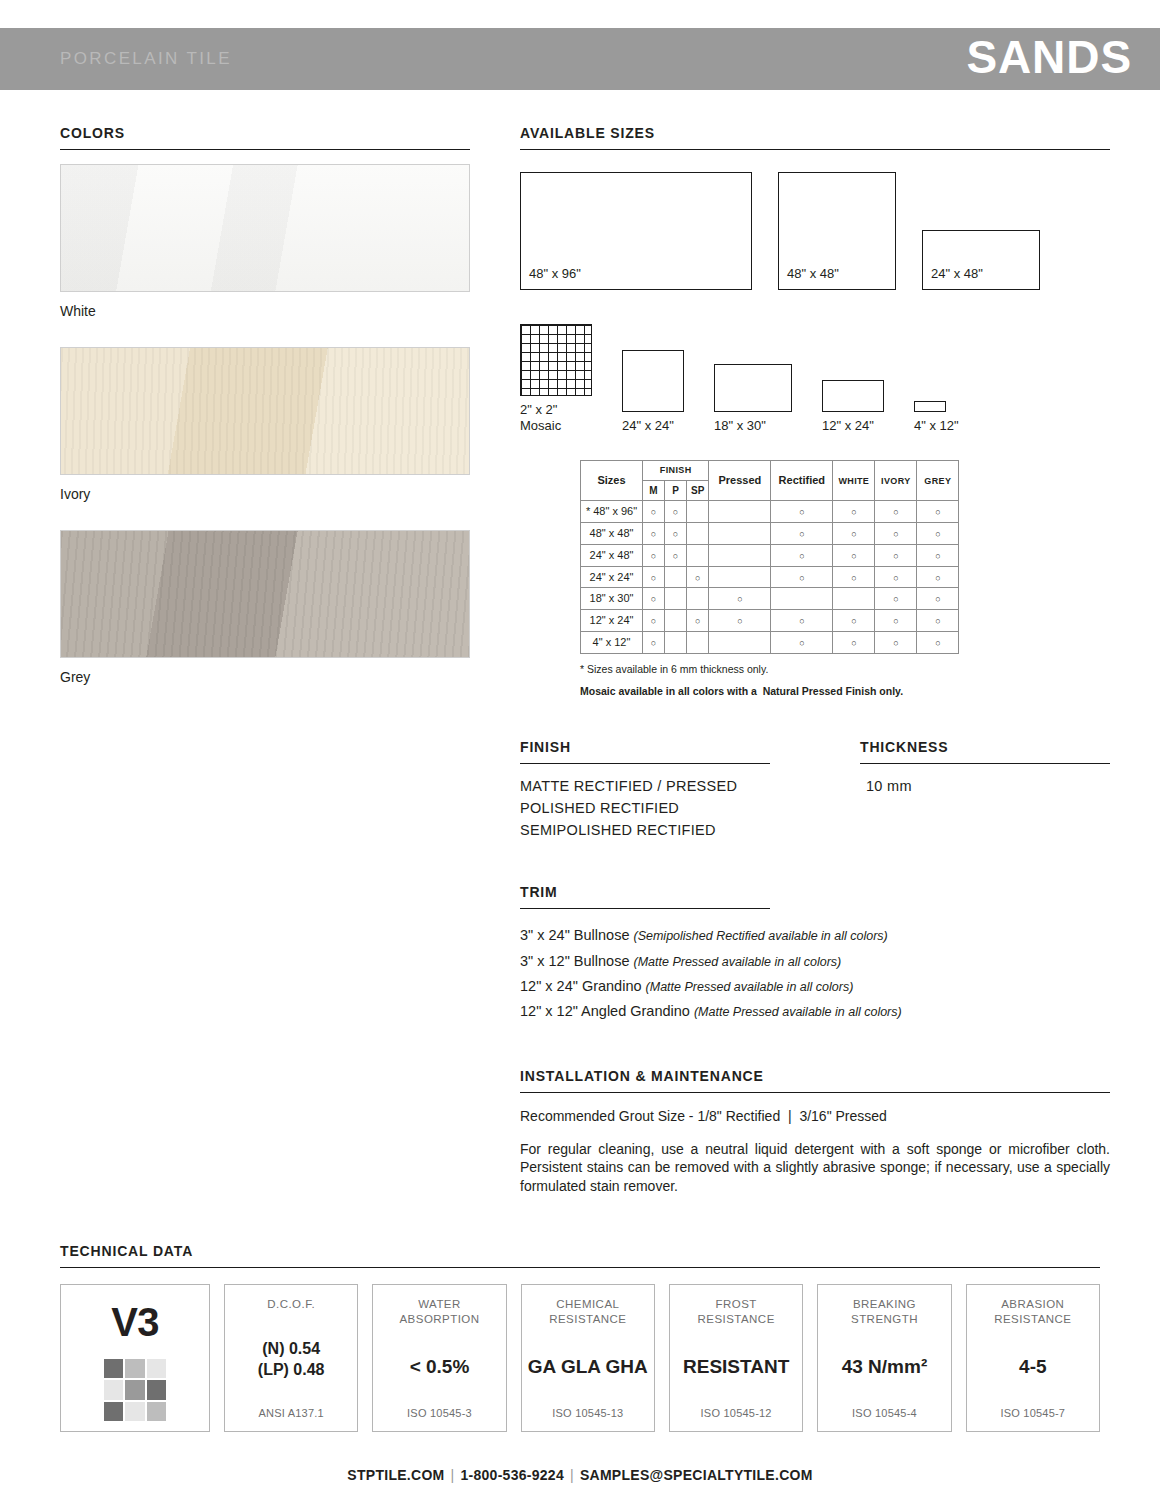Porcelain Tile
SANDS
Colors
White
Ivory
Grey
Available Sizes
48" x 96"
48" x 48"
24" x 48"
2" x 2"
Mosaic
24" x 24"
18" x 30"
12" x 24"
4" x 12"
| Sizes | FINISH | Pressed | Rectified | WHITE | IVORY | GREY |
| --- | --- | --- | --- | --- | --- | --- |
| M | P | SP |
| * 48" x 96" | | | | | | | | |
| 48" x 48" | | | | | | | | |
| 24" x 48" | | | | | | | | |
| 24" x 24" | | | | | | | | |
| 18" x 30" | | | | | | | | |
| 12" x 24" | | | | | | | | |
| 4" x 12" | | | | | | | | |
* Sizes available in 6 mm thickness only.
Mosaic available in all colors with a Natural Pressed Finish only.
Finish
Matte Rectified / Pressed
Polished Rectified
Semipolished Rectified
Thickness
10 mm
Trim
3" x 24" Bullnose (Semipolished Rectified available in all colors)
3" x 12" Bullnose (Matte Pressed available in all colors)
12" x 24" Grandino (Matte Pressed available in all colors)
12" x 12" Angled Grandino (Matte Pressed available in all colors)
Installation & Maintenance
Recommended Grout Size - 1/8" Rectified | 3/16" Pressed
For regular cleaning, use a neutral liquid detergent with a soft sponge or microfiber cloth. Persistent stains can be removed with a slightly abrasive sponge; if necessary, use a specially formulated stain remover.
Technical Data
V3
D.C.O.F.
(N) 0.54
(LP) 0.48
ANSI A137.1
Water
Absorption
< 0.5%
ISO 10545-3
Chemical
Resistance
GA GLA GHA
ISO 10545-13
Frost
Resistance
RESISTANT
ISO 10545-12
Breaking
Strength
43 N/mm²
ISO 10545-4
Abrasion
Resistance
4-5
ISO 10545-7
STPTILE.COM|1-800-536-9224|SAMPLES@SPECIALTYTILE.COM